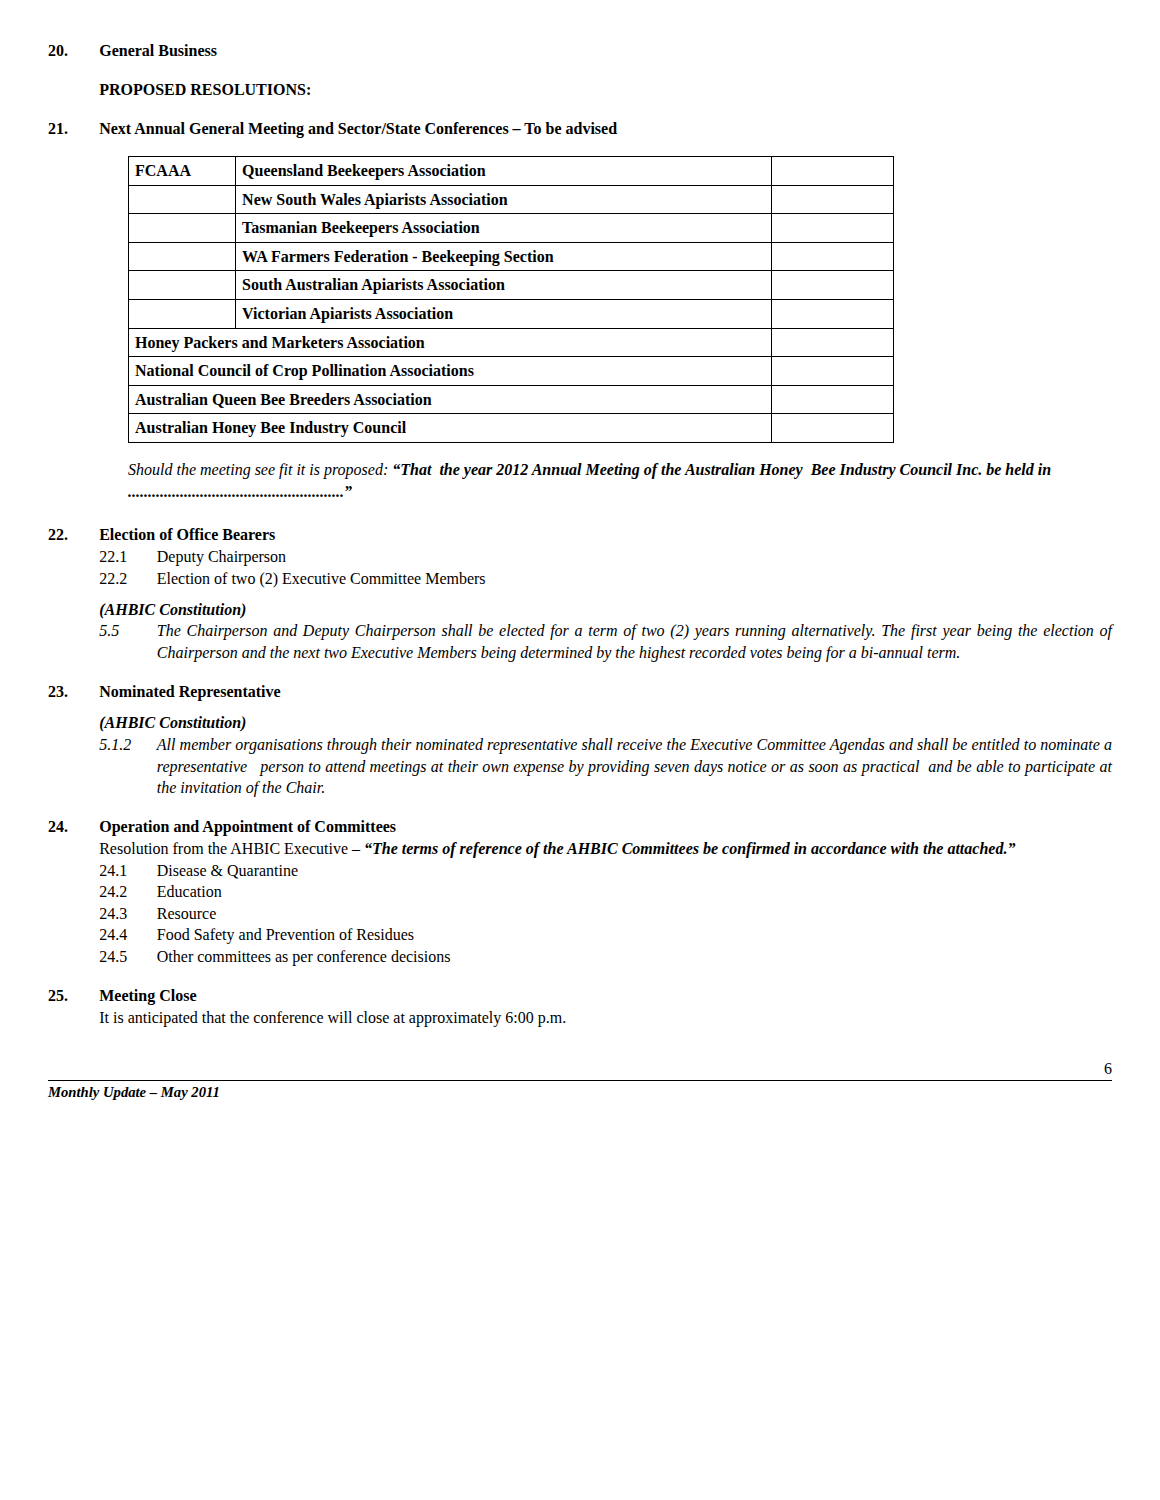20. General Business
PROPOSED RESOLUTIONS:
21. Next Annual General Meeting and Sector/State Conferences – To be advised
| FCAAA | Queensland Beekeepers Association | |
| | New South Wales Apiarists Association | |
| | Tasmanian Beekeepers Association | |
| | WA Farmers Federation - Beekeeping Section | |
| | South Australian Apiarists Association | |
| | Victorian Apiarists Association | |
| Honey Packers and Marketers Association | |
| National Council of Crop Pollination Associations | |
| Australian Queen Bee Breeders Association | |
| Australian Honey Bee Industry Council | |
Should the meeting see fit it is proposed: “That the year 2012 Annual Meeting of the Australian Honey Bee Industry Council Inc. be held in ......................................................”
22. Election of Office Bearers
22.1 Deputy Chairperson
22.2 Election of two (2) Executive Committee Members
(AHBIC Constitution)
5.5 The Chairperson and Deputy Chairperson shall be elected for a term of two (2) years running alternatively. The first year being the election of Chairperson and the next two Executive Members being determined by the highest recorded votes being for a bi-annual term.
23. Nominated Representative
(AHBIC Constitution)
5.1.2 All member organisations through their nominated representative shall receive the Executive Committee Agendas and shall be entitled to nominate a representative person to attend meetings at their own expense by providing seven days notice or as soon as practical and be able to participate at the invitation of the Chair.
24. Operation and Appointment of Committees
Resolution from the AHBIC Executive – “The terms of reference of the AHBIC Committees be confirmed in accordance with the attached.”
24.1 Disease & Quarantine
24.2 Education
24.3 Resource
24.4 Food Safety and Prevention of Residues
24.5 Other committees as per conference decisions
25. Meeting Close
It is anticipated that the conference will close at approximately 6:00 p.m.
6 Monthly Update – May 2011